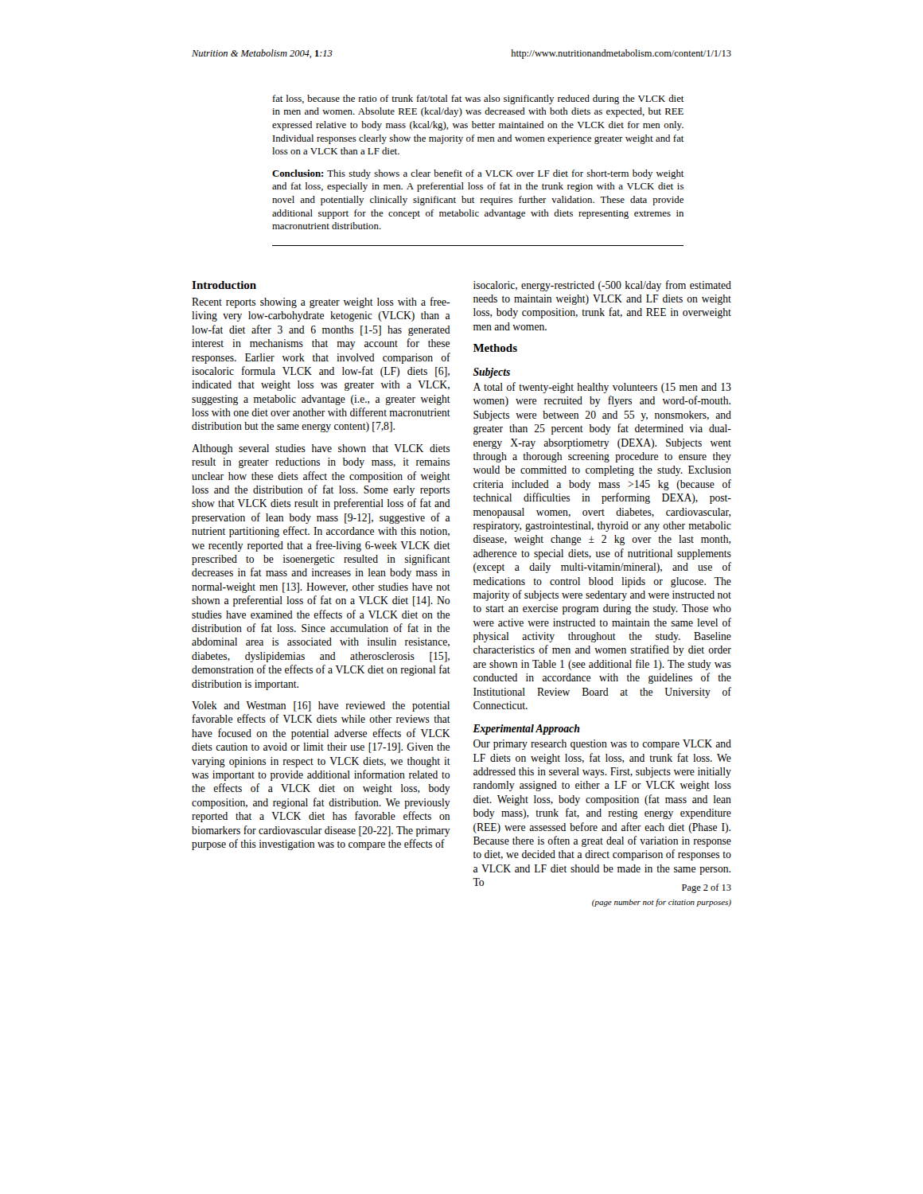Nutrition & Metabolism 2004, 1:13
http://www.nutritionandmetabolism.com/content/1/1/13
fat loss, because the ratio of trunk fat/total fat was also significantly reduced during the VLCK diet in men and women. Absolute REE (kcal/day) was decreased with both diets as expected, but REE expressed relative to body mass (kcal/kg), was better maintained on the VLCK diet for men only. Individual responses clearly show the majority of men and women experience greater weight and fat loss on a VLCK than a LF diet.
Conclusion: This study shows a clear benefit of a VLCK over LF diet for short-term body weight and fat loss, especially in men. A preferential loss of fat in the trunk region with a VLCK diet is novel and potentially clinically significant but requires further validation. These data provide additional support for the concept of metabolic advantage with diets representing extremes in macronutrient distribution.
Introduction
Recent reports showing a greater weight loss with a free-living very low-carbohydrate ketogenic (VLCK) than a low-fat diet after 3 and 6 months [1-5] has generated interest in mechanisms that may account for these responses. Earlier work that involved comparison of isocaloric formula VLCK and low-fat (LF) diets [6], indicated that weight loss was greater with a VLCK, suggesting a metabolic advantage (i.e., a greater weight loss with one diet over another with different macronutrient distribution but the same energy content) [7,8].
Although several studies have shown that VLCK diets result in greater reductions in body mass, it remains unclear how these diets affect the composition of weight loss and the distribution of fat loss. Some early reports show that VLCK diets result in preferential loss of fat and preservation of lean body mass [9-12], suggestive of a nutrient partitioning effect. In accordance with this notion, we recently reported that a free-living 6-week VLCK diet prescribed to be isoenergetic resulted in significant decreases in fat mass and increases in lean body mass in normal-weight men [13]. However, other studies have not shown a preferential loss of fat on a VLCK diet [14]. No studies have examined the effects of a VLCK diet on the distribution of fat loss. Since accumulation of fat in the abdominal area is associated with insulin resistance, diabetes, dyslipidemias and atherosclerosis [15], demonstration of the effects of a VLCK diet on regional fat distribution is important.
Volek and Westman [16] have reviewed the potential favorable effects of VLCK diets while other reviews that have focused on the potential adverse effects of VLCK diets caution to avoid or limit their use [17-19]. Given the varying opinions in respect to VLCK diets, we thought it was important to provide additional information related to the effects of a VLCK diet on weight loss, body composition, and regional fat distribution. We previously reported that a VLCK diet has favorable effects on biomarkers for cardiovascular disease [20-22]. The primary purpose of this investigation was to compare the effects of
isocaloric, energy-restricted (-500 kcal/day from estimated needs to maintain weight) VLCK and LF diets on weight loss, body composition, trunk fat, and REE in overweight men and women.
Methods
Subjects
A total of twenty-eight healthy volunteers (15 men and 13 women) were recruited by flyers and word-of-mouth. Subjects were between 20 and 55 y, nonsmokers, and greater than 25 percent body fat determined via dual-energy X-ray absorptiometry (DEXA). Subjects went through a thorough screening procedure to ensure they would be committed to completing the study. Exclusion criteria included a body mass >145 kg (because of technical difficulties in performing DEXA), post-menopausal women, overt diabetes, cardiovascular, respiratory, gastrointestinal, thyroid or any other metabolic disease, weight change ± 2 kg over the last month, adherence to special diets, use of nutritional supplements (except a daily multi-vitamin/mineral), and use of medications to control blood lipids or glucose. The majority of subjects were sedentary and were instructed not to start an exercise program during the study. Those who were active were instructed to maintain the same level of physical activity throughout the study. Baseline characteristics of men and women stratified by diet order are shown in Table 1 (see additional file 1). The study was conducted in accordance with the guidelines of the Institutional Review Board at the University of Connecticut.
Experimental Approach
Our primary research question was to compare VLCK and LF diets on weight loss, fat loss, and trunk fat loss. We addressed this in several ways. First, subjects were initially randomly assigned to either a LF or VLCK weight loss diet. Weight loss, body composition (fat mass and lean body mass), trunk fat, and resting energy expenditure (REE) were assessed before and after each diet (Phase I). Because there is often a great deal of variation in response to diet, we decided that a direct comparison of responses to a VLCK and LF diet should be made in the same person. To
Page 2 of 13 (page number not for citation purposes)